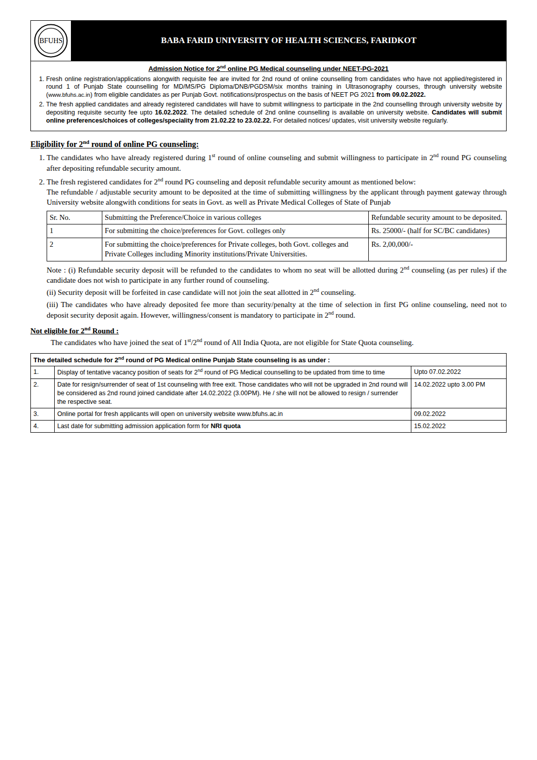BABA FARID UNIVERSITY OF HEALTH SCIENCES, FARIDKOT
Admission Notice for 2nd online PG Medical counseling under NEET-PG-2021
Fresh online registration/applications alongwith requisite fee are invited for 2nd round of online counselling from candidates who have not applied/registered in round 1 of Punjab State counselling for MD/MS/PG Diploma/DNB/PGDSM/six months training in Ultrasonography courses, through university website (www.bfuhs.ac.in) from eligible candidates as per Punjab Govt. notifications/prospectus on the basis of NEET PG 2021 from 09.02.2022.
The fresh applied candidates and already registered candidates will have to submit willingness to participate in the 2nd counselling through university website by depositing requisite security fee upto 16.02.2022. The detailed schedule of 2nd online counselling is available on university website. Candidates will submit online preferences/choices of colleges/speciality from 21.02.22 to 23.02.22. For detailed notices/ updates, visit university website regularly.
Eligibility for 2nd round of online PG counseling:
The candidates who have already registered during 1st round of online counseling and submit willingness to participate in 2nd round PG counseling after depositing refundable security amount.
The fresh registered candidates for 2nd round PG counseling and deposit refundable security amount as mentioned below:
The refundable / adjustable security amount to be deposited at the time of submitting willingness by the applicant through payment gateway through University website alongwith conditions for seats in Govt. as well as Private Medical Colleges of State of Punjab
| Sr. No. | Submitting the Preference/Choice in various colleges | Refundable security amount to be deposited. |
| 1 | For submitting the choice/preferences for Govt. colleges only | Rs. 25000/- (half for SC/BC candidates) |
| 2 | For submitting the choice/preferences for Private colleges, both Govt. colleges and Private Colleges including Minority institutions/Private Universities. | Rs. 2,00,000/- |
Note : (i) Refundable security deposit will be refunded to the candidates to whom no seat will be allotted during 2nd counseling (as per rules) if the candidate does not wish to participate in any further round of counseling.
(ii) Security deposit will be forfeited in case candidate will not join the seat allotted in 2nd counseling.
(iii) The candidates who have already deposited fee more than security/penalty at the time of selection in first PG online counseling, need not to deposit security deposit again. However, willingness/consent is mandatory to participate in 2nd round.
Not eligible for 2nd Round :
The candidates who have joined the seat of 1st/2nd round of All India Quota, are not eligible for State Quota counseling.
| The detailed schedule for 2 nd round of PG Medical online Punjab State counseling is as under : |
| --- |
| 1. | Display of tentative vacancy position of seats for 2 nd round of PG Medical counselling to be updated from time to time | Upto 07.02.2022 |
| 2. | Date for resign/surrender of seat of 1st counseling with free exit. Those candidates who will not be upgraded in 2nd round will be considered as 2nd round joined candidate after 14.02.2022 (3.00PM). He / she will not be allowed to resign / surrender the respective seat. | 14.02.2022 upto 3.00 PM |
| 3. | Online portal for fresh applicants will open on university website www.bfuhs.ac.in | 09.02.2022 |
| 4. | Last date for submitting admission application form for NRI quota | 15.02.2022 |